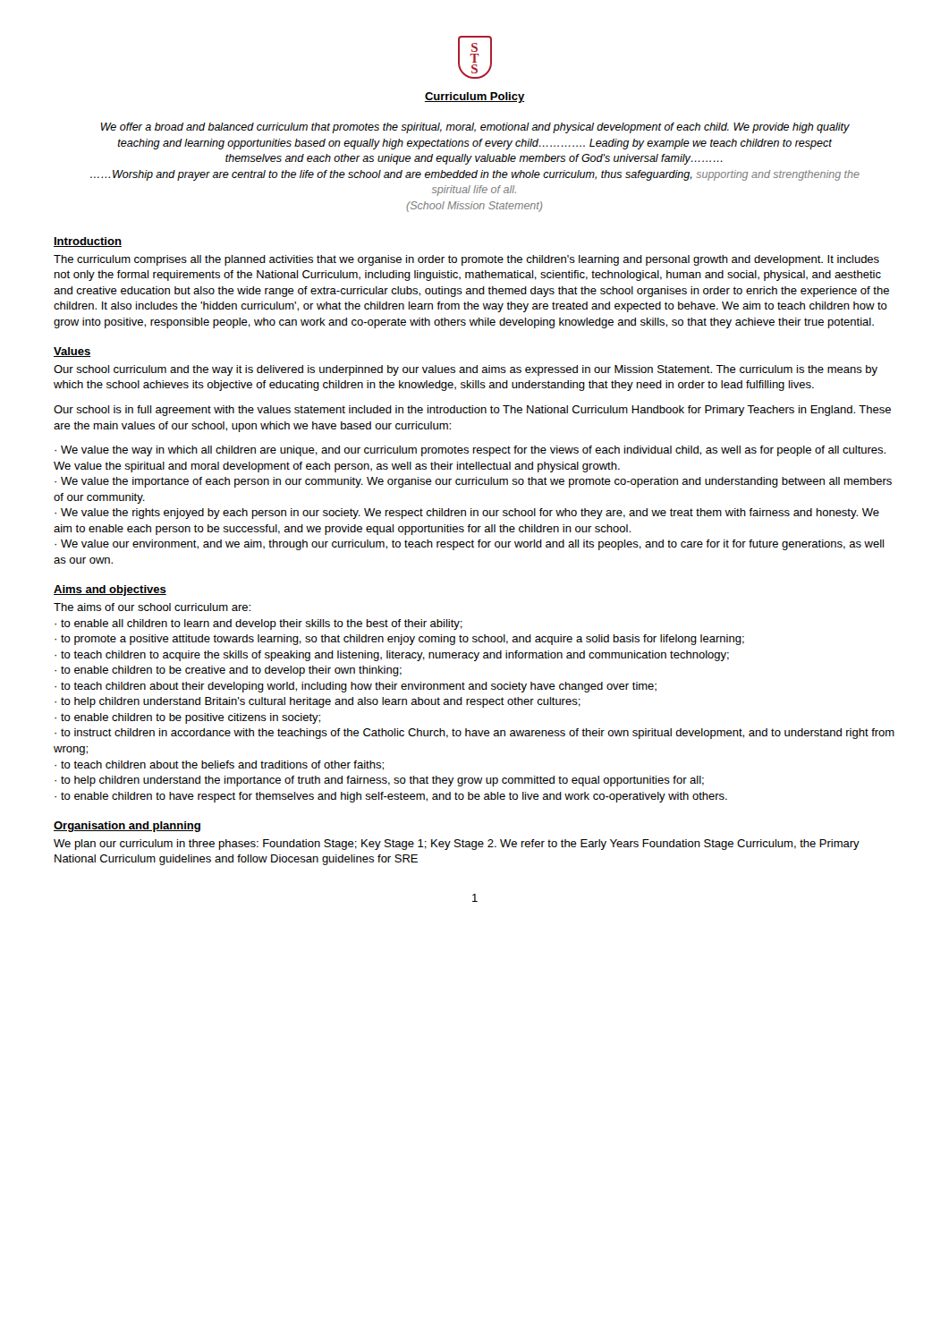S T S
Curriculum Policy
We offer a broad and balanced curriculum that promotes the spiritual, moral, emotional and physical development of each child. We provide high quality teaching and learning opportunities based on equally high expectations of every child…………. Leading by example we teach children to respect themselves and each other as unique and equally valuable members of God's universal family………
……Worship and prayer are central to the life of the school and are embedded in the whole curriculum, thus safeguarding, supporting and strengthening the spiritual life of all. (School Mission Statement)
Introduction
The curriculum comprises all the planned activities that we organise in order to promote the children's learning and personal growth and development. It includes not only the formal requirements of the National Curriculum, including linguistic, mathematical, scientific, technological, human and social, physical, and aesthetic and creative education but also the wide range of extra-curricular clubs, outings and themed days that the school organises in order to enrich the experience of the children. It also includes the 'hidden curriculum', or what the children learn from the way they are treated and expected to behave. We aim to teach children how to grow into positive, responsible people, who can work and co-operate with others while developing knowledge and skills, so that they achieve their true potential.
Values
Our school curriculum and the way it is delivered is underpinned by our values and aims as expressed in our Mission Statement. The curriculum is the means by which the school achieves its objective of educating children in the knowledge, skills and understanding that they need in order to lead fulfilling lives.
Our school is in full agreement with the values statement included in the introduction to The National Curriculum Handbook for Primary Teachers in England. These are the main values of our school, upon which we have based our curriculum:
· We value the way in which all children are unique, and our curriculum promotes respect for the views of each individual child, as well as for people of all cultures. We value the spiritual and moral development of each person, as well as their intellectual and physical growth.
· We value the importance of each person in our community. We organise our curriculum so that we promote co-operation and understanding between all members of our community.
· We value the rights enjoyed by each person in our society. We respect children in our school for who they are, and we treat them with fairness and honesty. We aim to enable each person to be successful, and we provide equal opportunities for all the children in our school.
· We value our environment, and we aim, through our curriculum, to teach respect for our world and all its peoples, and to care for it for future generations, as well as our own.
Aims and objectives
The aims of our school curriculum are:
· to enable all children to learn and develop their skills to the best of their ability;
· to promote a positive attitude towards learning, so that children enjoy coming to school, and acquire a solid basis for lifelong learning;
· to teach children to acquire the skills of speaking and listening, literacy, numeracy and information and communication technology;
· to enable children to be creative and to develop their own thinking;
· to teach children about their developing world, including how their environment and society have changed over time;
· to help children understand Britain's cultural heritage and also learn about and respect other cultures;
· to enable children to be positive citizens in society;
· to instruct children in accordance with the teachings of the Catholic Church, to have an awareness of their own spiritual development, and to understand right from wrong;
· to teach children about the beliefs and traditions of other faiths;
· to help children understand the importance of truth and fairness, so that they grow up committed to equal opportunities for all;
· to enable children to have respect for themselves and high self-esteem, and to be able to live and work co-operatively with others.
Organisation and planning
We plan our curriculum in three phases: Foundation Stage; Key Stage 1; Key Stage 2. We refer to the Early Years Foundation Stage Curriculum, the Primary National Curriculum guidelines and follow Diocesan guidelines for SRE
1